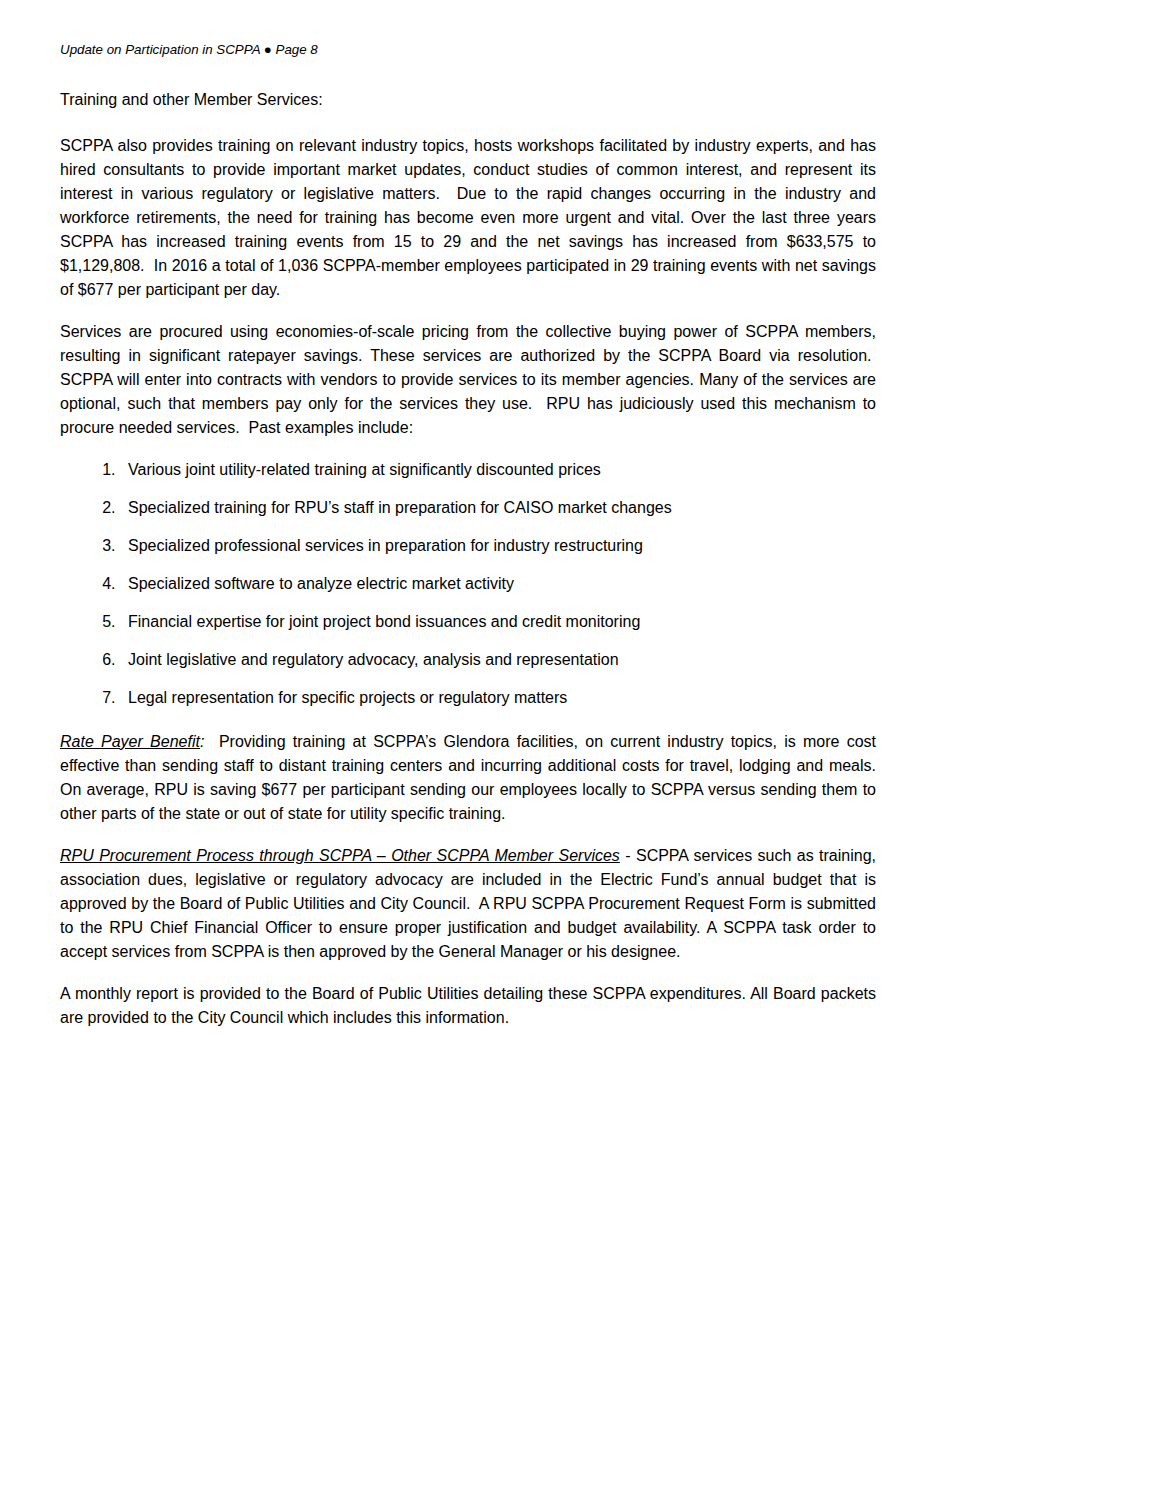Update on Participation in SCPPA ● Page 8
Training and other Member Services:
SCPPA also provides training on relevant industry topics, hosts workshops facilitated by industry experts, and has hired consultants to provide important market updates, conduct studies of common interest, and represent its interest in various regulatory or legislative matters. Due to the rapid changes occurring in the industry and workforce retirements, the need for training has become even more urgent and vital. Over the last three years SCPPA has increased training events from 15 to 29 and the net savings has increased from $633,575 to $1,129,808. In 2016 a total of 1,036 SCPPA-member employees participated in 29 training events with net savings of $677 per participant per day.
Services are procured using economies-of-scale pricing from the collective buying power of SCPPA members, resulting in significant ratepayer savings. These services are authorized by the SCPPA Board via resolution. SCPPA will enter into contracts with vendors to provide services to its member agencies. Many of the services are optional, such that members pay only for the services they use. RPU has judiciously used this mechanism to procure needed services. Past examples include:
Various joint utility-related training at significantly discounted prices
Specialized training for RPU’s staff in preparation for CAISO market changes
Specialized professional services in preparation for industry restructuring
Specialized software to analyze electric market activity
Financial expertise for joint project bond issuances and credit monitoring
Joint legislative and regulatory advocacy, analysis and representation
Legal representation for specific projects or regulatory matters
Rate Payer Benefit: Providing training at SCPPA’s Glendora facilities, on current industry topics, is more cost effective than sending staff to distant training centers and incurring additional costs for travel, lodging and meals. On average, RPU is saving $677 per participant sending our employees locally to SCPPA versus sending them to other parts of the state or out of state for utility specific training.
RPU Procurement Process through SCPPA – Other SCPPA Member Services - SCPPA services such as training, association dues, legislative or regulatory advocacy are included in the Electric Fund’s annual budget that is approved by the Board of Public Utilities and City Council. A RPU SCPPA Procurement Request Form is submitted to the RPU Chief Financial Officer to ensure proper justification and budget availability. A SCPPA task order to accept services from SCPPA is then approved by the General Manager or his designee.
A monthly report is provided to the Board of Public Utilities detailing these SCPPA expenditures. All Board packets are provided to the City Council which includes this information.